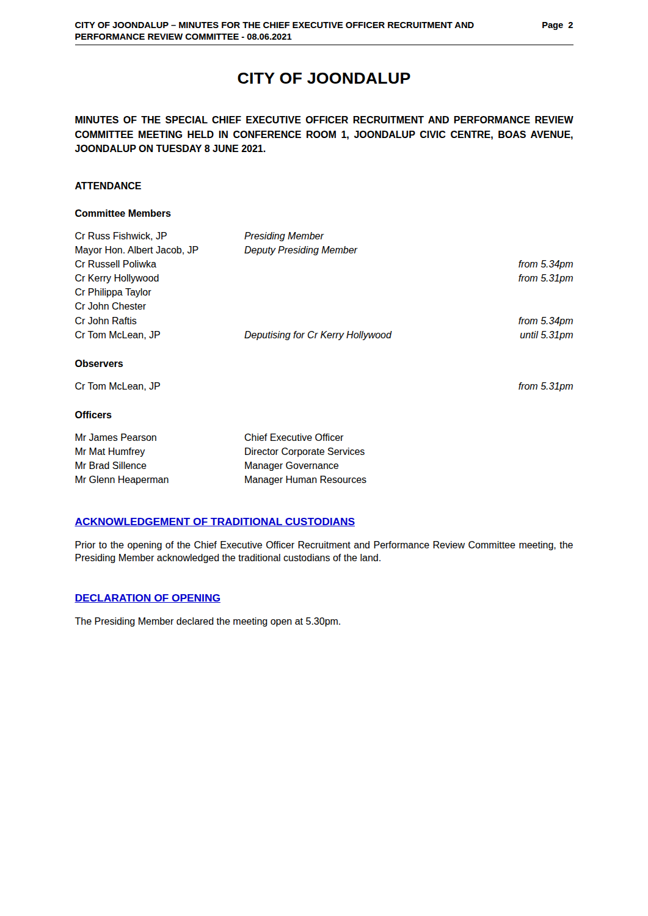City of Joondalup – Minutes for the Chief Executive Officer Recruitment and Performance Review Committee - 08.06.2021 Page 2
CITY OF JOONDALUP
Minutes of the Special Chief Executive Officer Recruitment and Performance Review Committee meeting held in Conference Room 1, Joondalup Civic Centre, Boas Avenue, Joondalup on Tuesday 8 June 2021.
Attendance
Committee Members
| Cr Russ Fishwick, JP | Presiding Member | |
| Mayor Hon. Albert Jacob, JP | Deputy Presiding Member | |
| Cr Russell Poliwka | | from 5.34pm |
| Cr Kerry Hollywood | | from 5.31pm |
| Cr Philippa Taylor | | |
| Cr John Chester | | |
| Cr John Raftis | | from 5.34pm |
| Cr Tom McLean, JP | Deputising for Cr Kerry Hollywood | until 5.31pm |
Observers
| Cr Tom McLean, JP | | from 5.31pm |
Officers
| Mr James Pearson | Chief Executive Officer |
| Mr Mat Humfrey | Director Corporate Services |
| Mr Brad Sillence | Manager Governance |
| Mr Glenn Heaperman | Manager Human Resources |
Acknowledgement of Traditional Custodians
Prior to the opening of the Chief Executive Officer Recruitment and Performance Review Committee meeting, the Presiding Member acknowledged the traditional custodians of the land.
Declaration of Opening
The Presiding Member declared the meeting open at 5.30pm.